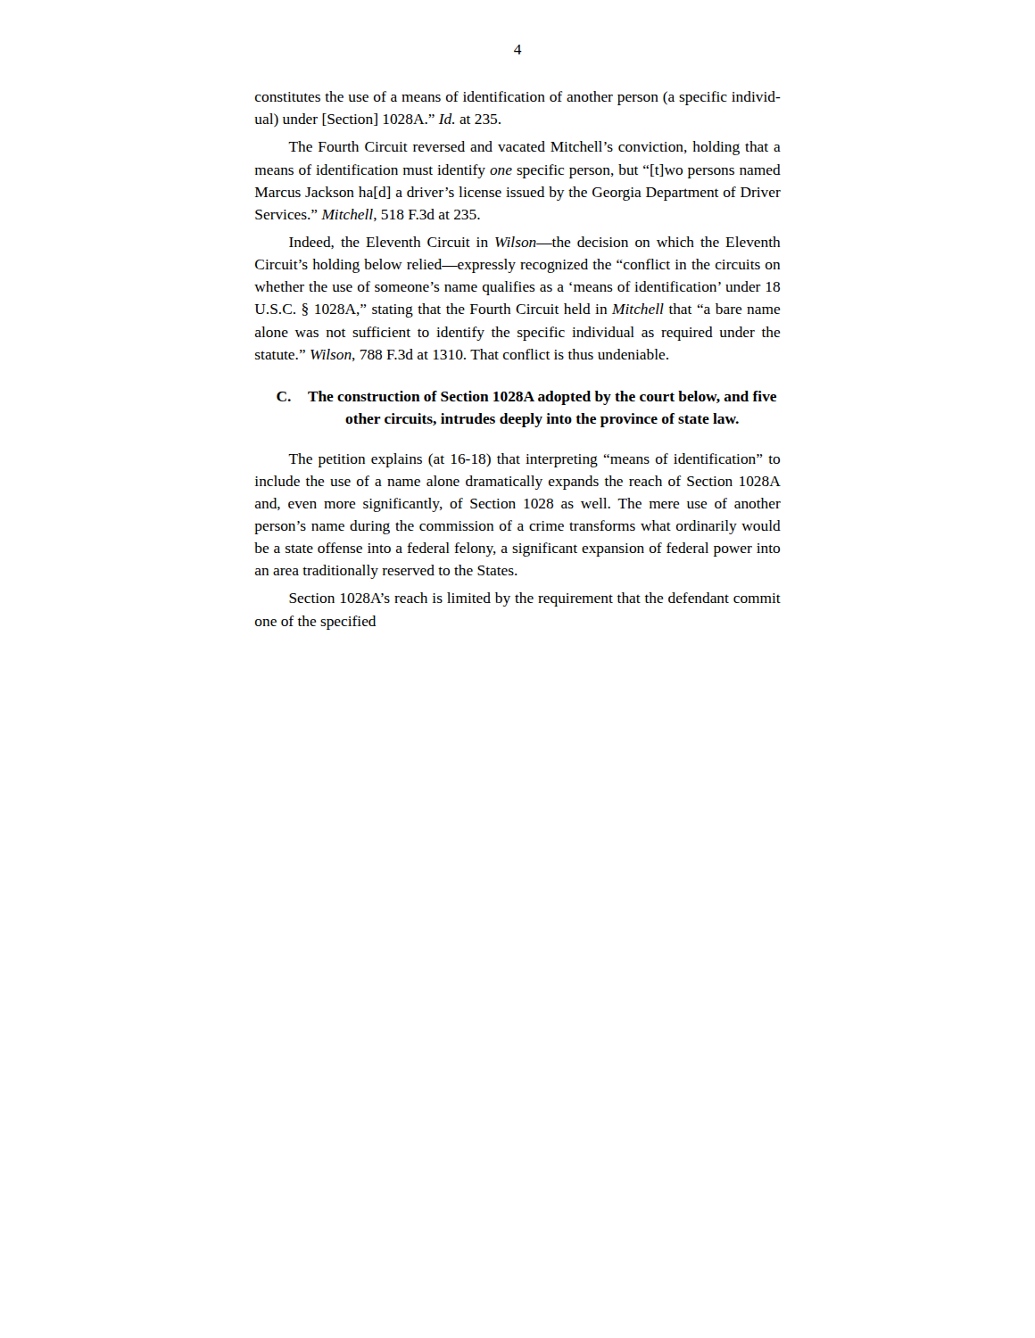4
constitutes the use of a means of identification of another person (a specific individual) under [Section] 1028A.” Id. at 235.
The Fourth Circuit reversed and vacated Mitchell’s conviction, holding that a means of identification must identify one specific person, but “[t]wo persons named Marcus Jackson ha[d] a driver’s license issued by the Georgia Department of Driver Services.” Mitchell, 518 F.3d at 235.
Indeed, the Eleventh Circuit in Wilson—the decision on which the Eleventh Circuit’s holding below relied—expressly recognized the “conflict in the circuits on whether the use of someone’s name qualifies as a ‘means of identification’ under 18 U.S.C. § 1028A,” stating that the Fourth Circuit held in Mitchell that “a bare name alone was not sufficient to identify the specific individual as required under the statute.” Wilson, 788 F.3d at 1310. That conflict is thus undeniable.
C. The construction of Section 1028A adopted by the court below, and five other circuits, intrudes deeply into the province of state law.
The petition explains (at 16-18) that interpreting “means of identification” to include the use of a name alone dramatically expands the reach of Section 1028A and, even more significantly, of Section 1028 as well. The mere use of another person’s name during the commission of a crime transforms what ordinarily would be a state offense into a federal felony, a significant expansion of federal power into an area traditionally reserved to the States.
Section 1028A’s reach is limited by the requirement that the defendant commit one of the specified